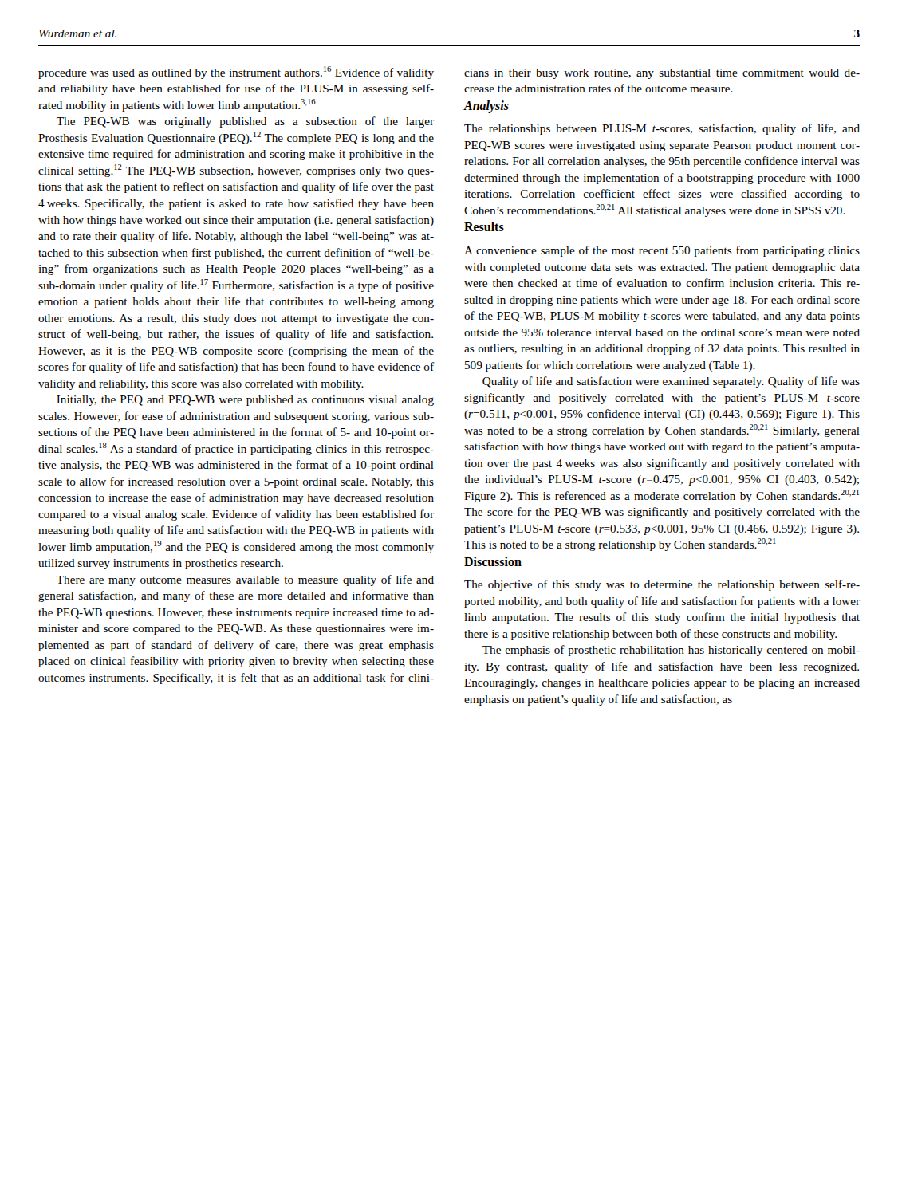Wurdeman et al. 3
procedure was used as outlined by the instrument authors.16 Evidence of validity and reliability have been established for use of the PLUS-M in assessing self-rated mobility in patients with lower limb amputation.3,16
The PEQ-WB was originally published as a subsection of the larger Prosthesis Evaluation Questionnaire (PEQ).12 The complete PEQ is long and the extensive time required for administration and scoring make it prohibitive in the clinical setting.12 The PEQ-WB subsection, however, comprises only two questions that ask the patient to reflect on satisfaction and quality of life over the past 4 weeks. Specifically, the patient is asked to rate how satisfied they have been with how things have worked out since their amputation (i.e. general satisfaction) and to rate their quality of life. Notably, although the label “well-being” was attached to this subsection when first published, the current definition of “well-being” from organizations such as Health People 2020 places “well-being” as a sub-domain under quality of life.17 Furthermore, satisfaction is a type of positive emotion a patient holds about their life that contributes to well-being among other emotions. As a result, this study does not attempt to investigate the construct of well-being, but rather, the issues of quality of life and satisfaction. However, as it is the PEQ-WB composite score (comprising the mean of the scores for quality of life and satisfaction) that has been found to have evidence of validity and reliability, this score was also correlated with mobility.
Initially, the PEQ and PEQ-WB were published as continuous visual analog scales. However, for ease of administration and subsequent scoring, various subsections of the PEQ have been administered in the format of 5- and 10-point ordinal scales.18 As a standard of practice in participating clinics in this retrospective analysis, the PEQ-WB was administered in the format of a 10-point ordinal scale to allow for increased resolution over a 5-point ordinal scale. Notably, this concession to increase the ease of administration may have decreased resolution compared to a visual analog scale. Evidence of validity has been established for measuring both quality of life and satisfaction with the PEQ-WB in patients with lower limb amputation,19 and the PEQ is considered among the most commonly utilized survey instruments in prosthetics research.
There are many outcome measures available to measure quality of life and general satisfaction, and many of these are more detailed and informative than the PEQ-WB questions. However, these instruments require increased time to administer and score compared to the PEQ-WB. As these questionnaires were implemented as part of standard of delivery of care, there was great emphasis placed on clinical feasibility with priority given to brevity when selecting these outcomes instruments. Specifically, it is felt that as an additional task for clinicians in their busy work routine, any substantial time commitment would decrease the administration rates of the outcome measure.
Analysis
The relationships between PLUS-M t-scores, satisfaction, quality of life, and PEQ-WB scores were investigated using separate Pearson product moment correlations. For all correlation analyses, the 95th percentile confidence interval was determined through the implementation of a bootstrapping procedure with 1000 iterations. Correlation coefficient effect sizes were classified according to Cohen’s recommendations.20,21 All statistical analyses were done in SPSS v20.
Results
A convenience sample of the most recent 550 patients from participating clinics with completed outcome data sets was extracted. The patient demographic data were then checked at time of evaluation to confirm inclusion criteria. This resulted in dropping nine patients which were under age 18. For each ordinal score of the PEQ-WB, PLUS-M mobility t-scores were tabulated, and any data points outside the 95% tolerance interval based on the ordinal score’s mean were noted as outliers, resulting in an additional dropping of 32 data points. This resulted in 509 patients for which correlations were analyzed (Table 1).
Quality of life and satisfaction were examined separately. Quality of life was significantly and positively correlated with the patient’s PLUS-M t-score (r=0.511, p<0.001, 95% confidence interval (CI) (0.443, 0.569); Figure 1). This was noted to be a strong correlation by Cohen standards.20,21 Similarly, general satisfaction with how things have worked out with regard to the patient’s amputation over the past 4 weeks was also significantly and positively correlated with the individual’s PLUS-M t-score (r=0.475, p<0.001, 95% CI (0.403, 0.542); Figure 2). This is referenced as a moderate correlation by Cohen standards.20,21 The score for the PEQ-WB was significantly and positively correlated with the patient’s PLUS-M t-score (r=0.533, p<0.001, 95% CI (0.466, 0.592); Figure 3). This is noted to be a strong relationship by Cohen standards.20,21
Discussion
The objective of this study was to determine the relationship between self-reported mobility, and both quality of life and satisfaction for patients with a lower limb amputation. The results of this study confirm the initial hypothesis that there is a positive relationship between both of these constructs and mobility.
The emphasis of prosthetic rehabilitation has historically centered on mobility. By contrast, quality of life and satisfaction have been less recognized. Encouragingly, changes in healthcare policies appear to be placing an increased emphasis on patient’s quality of life and satisfaction, as